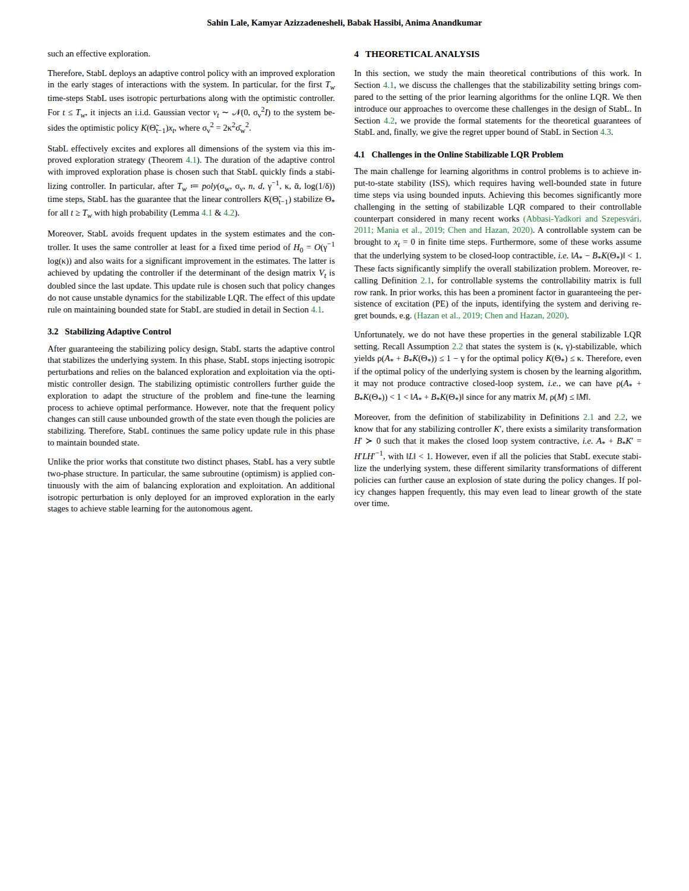Sahin Lale, Kamyar Azizzadenesheli, Babak Hassibi, Anima Anandkumar
such an effective exploration.
Therefore, StabL deploys an adaptive control policy with an improved exploration in the early stages of interactions with the system. In particular, for the first Tw time-steps StabL uses isotropic perturbations along with the optimistic controller. For t ≤ Tw, it injects an i.i.d. Gaussian vector νt ∼ 𝒩(0, σν2I) to the system besides the optimistic policy K(Θ̃t−1)xt, where σν2 = 2κ2σ̄w2.
StabL effectively excites and explores all dimensions of the system via this improved exploration strategy (Theorem 4.1). The duration of the adaptive control with improved exploration phase is chosen such that StabL quickly finds a stabilizing controller. In particular, after Tw ≔ poly(σw, σν, n, d, γ−1, κ, ᾱ, log(1/δ)) time steps, StabL has the guarantee that the linear controllers K(Θ̃t−1) stabilize Θ* for all t ≥ Tw with high probability (Lemma 4.1 & 4.2).
Moreover, StabL avoids frequent updates in the system estimates and the controller. It uses the same controller at least for a fixed time period of H0 = O(γ−1 log(κ)) and also waits for a significant improvement in the estimates. The latter is achieved by updating the controller if the determinant of the design matrix Vt is doubled since the last update. This update rule is chosen such that policy changes do not cause unstable dynamics for the stabilizable LQR. The effect of this update rule on maintaining bounded state for StabL are studied in detail in Section 4.1.
3.2 Stabilizing Adaptive Control
After guaranteeing the stabilizing policy design, StabL starts the adaptive control that stabilizes the underlying system. In this phase, StabL stops injecting isotropic perturbations and relies on the balanced exploration and exploitation via the optimistic controller design. The stabilizing optimistic controllers further guide the exploration to adapt the structure of the problem and fine-tune the learning process to achieve optimal performance. However, note that the frequent policy changes can still cause unbounded growth of the state even though the policies are stabilizing. Therefore, StabL continues the same policy update rule in this phase to maintain bounded state.
Unlike the prior works that constitute two distinct phases, StabL has a very subtle two-phase structure. In particular, the same subroutine (optimism) is applied continuously with the aim of balancing exploration and exploitation. An additional isotropic perturbation is only deployed for an improved exploration in the early stages to achieve stable learning for the autonomous agent.
4 THEORETICAL ANALYSIS
In this section, we study the main theoretical contributions of this work. In Section 4.1, we discuss the challenges that the stabilizability setting brings compared to the setting of the prior learning algorithms for the online LQR. We then introduce our approaches to overcome these challenges in the design of StabL. In Section 4.2, we provide the formal statements for the theoretical guarantees of StabL and, finally, we give the regret upper bound of StabL in Section 4.3.
4.1 Challenges in the Online Stabilizable LQR Problem
The main challenge for learning algorithms in control problems is to achieve input-to-state stability (ISS), which requires having well-bounded state in future time steps via using bounded inputs. Achieving this becomes significantly more challenging in the setting of stabilizable LQR compared to their controllable counterpart considered in many recent works (Abbasi-Yadkori and Szepesvári, 2011; Mania et al., 2019; Chen and Hazan, 2020). A controllable system can be brought to xt = 0 in finite time steps. Furthermore, some of these works assume that the underlying system to be closed-loop contractible, i.e. ‖A* − B*K(Θ*)‖ < 1. These facts significantly simplify the overall stabilization problem. Moreover, recalling Definition 2.1, for controllable systems the controllability matrix is full row rank. In prior works, this has been a prominent factor in guaranteeing the persistence of excitation (PE) of the inputs, identifying the system and deriving regret bounds, e.g. (Hazan et al., 2019; Chen and Hazan, 2020).
Unfortunately, we do not have these properties in the general stabilizable LQR setting. Recall Assumption 2.2 that states the system is (κ, γ)-stabilizable, which yields ρ(A* + B*K(Θ*)) ≤ 1 − γ for the optimal policy K(Θ*) ≤ κ. Therefore, even if the optimal policy of the underlying system is chosen by the learning algorithm, it may not produce contractive closed-loop system, i.e., we can have ρ(A* + B*K(Θ*)) < 1 < ‖A* + B*K(Θ*)‖ since for any matrix M, ρ(M) ≤ ‖M‖.
Moreover, from the definition of stabilizability in Definitions 2.1 and 2.2, we know that for any stabilizing controller K′, there exists a similarity transformation H′ ≻ 0 such that it makes the closed loop system contractive, i.e. A* + B*K′ = H′LH′−1, with ‖L‖ < 1. However, even if all the policies that StabL execute stabilize the underlying system, these different similarity transformations of different policies can further cause an explosion of state during the policy changes. If policy changes happen frequently, this may even lead to linear growth of the state over time.